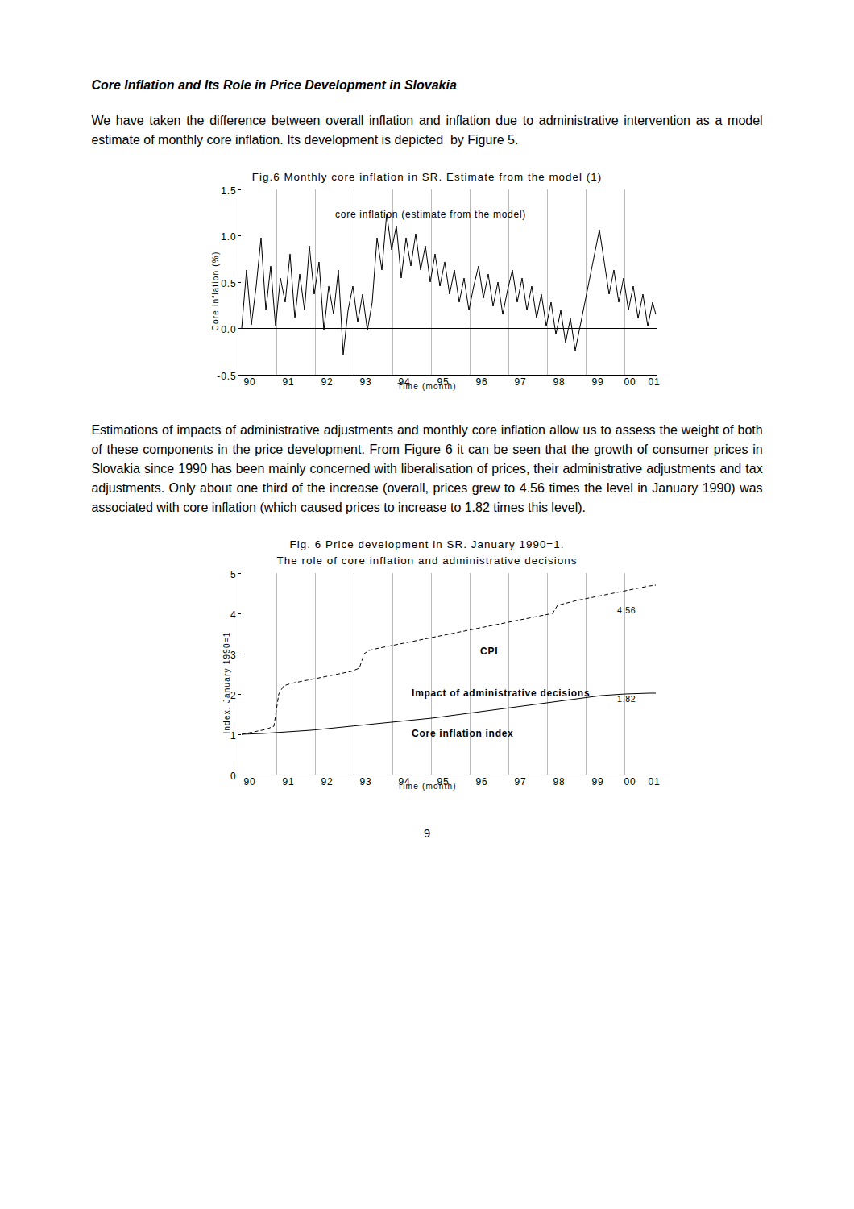Core Inflation and Its Role in Price Development in Slovakia
We have taken the difference between overall inflation and inflation due to administrative intervention as a model estimate of monthly core inflation. Its development is depicted by Figure 5.
Fig.6 Monthly core inflation in SR. Estimate from the model (1)
Core inflation (%)
1.5
1.0
0.5
0.0
-0.5
core inflation (estimate from the model)
90
91
92
93
94
95
96
97
98
99
00
01
Time (month)
Estimations of impacts of administrative adjustments and monthly core inflation allow us to assess the weight of both of these components in the price development. From Figure 6 it can be seen that the growth of consumer prices in Slovakia since 1990 has been mainly concerned with liberalisation of prices, their administrative adjustments and tax adjustments. Only about one third of the increase (overall, prices grew to 4.56 times the level in January 1990) was associated with core inflation (which caused prices to increase to 1.82 times this level).
Fig. 6 Price development in SR. January 1990=1.
The role of core inflation and administrative decisions
Index. January 1990=1
5
4
3
2
1
0
CPI
Impact of administrative decisions
Core inflation index
4.56
1.82
90
91
92
93
94
95
96
97
98
99
00
01
Time (month)
9